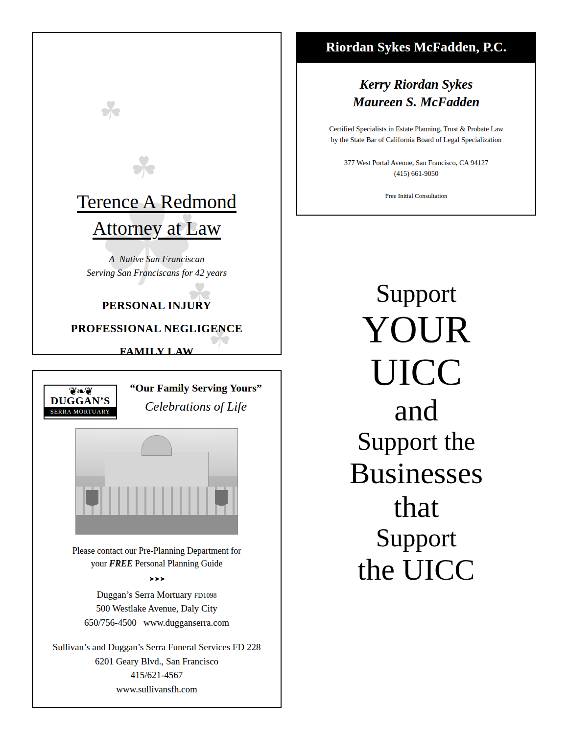☘ ☘ ☘ ☘ ☘ ☘
Terence A Redmond
Attorney at Law
A Native San Franciscan
Serving San Franciscans for 42 years
PERSONAL INJURY
PROFESSIONAL NEGLIGENCE
FAMILY LAW
CRIMINAL DEFENSE
IMMIGRATION LAW
Financing is available - call now
(415) 395-9000
lotar49@yahoo.com
• Honest• Aggressive• Dependable
301 Junipero Serra Blvd., Ste. 200
San Francisco, CA 94127
❦❧❦
DUGGAN’S
SERRA MORTUARY
“Our Family Serving Yours”
Celebrations of Life
Please contact our Pre-Planning Department for
your FREE Personal Planning Guide
➤➤➤
Duggan’s Serra Mortuary FD1098
500 Westlake Avenue, Daly City
650/756-4500 www.dugganserra.com
Sullivan’s and Duggan’s Serra Funeral Services FD 228
6201 Geary Blvd., San Francisco
415/621-4567
www.sullivansfh.com
My Funeral, My Cremation, My Way®
Traditional & Cremation Services
Riordan Sykes McFadden, P.C.
Kerry Riordan Sykes
Maureen S. McFadden
Certified Specialists in Estate Planning, Trust & Probate Law
by the State Bar of California Board of Legal Specialization
377 West Portal Avenue, San Francisco, CA 94127
(415) 661-9050
Free Initial Consultation
Support
YOUR
UICC
and
Support the
Businesses
that
Support
the UICC